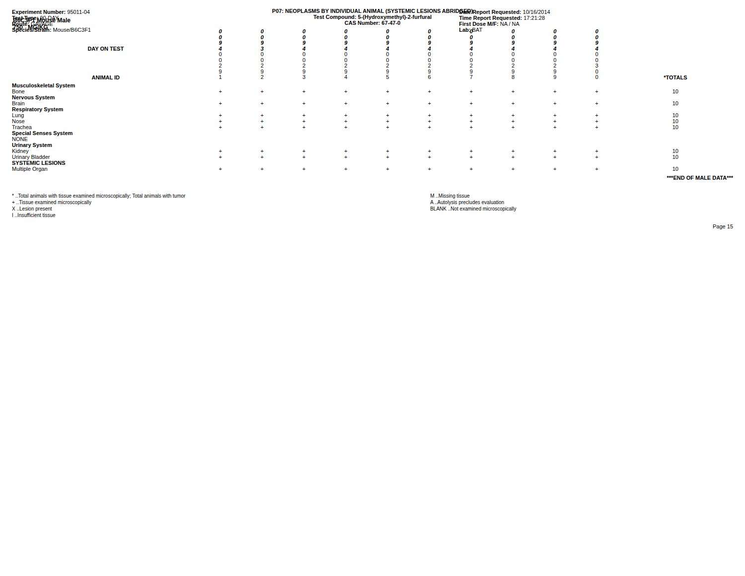| Experiment Number: 95011-04 Test Type: 90-DAY Route: GAVAGE Species/Strain: Mouse/B6C3F1 | Date Report Requested: 10/16/2014 Time Report Requested: 17:21:28 First Dose M/F: NA / NA Lab: BAT |
P07: NEOPLASMS BY INDIVIDUAL ANIMAL (SYSTEMIC LESIONS ABRIDGED)
Test Compound: 5-(Hydroxymethyl)-2-furfural
CAS Number: 67-47-0
| DAY ON TEST | 0 0 9 4 | 0 0 9 3 | 0 0 9 4 | 0 0 9 4 | 0 0 9 4 | 0 0 9 4 | 0 0 9 4 | 0 0 9 4 | 0 0 9 4 | 0 0 9 4 | |
| ANIMAL ID | 0 0 2 9 1 | 0 0 2 9 2 | 0 0 2 9 3 | 0 0 2 9 4 | 0 0 2 9 5 | 0 0 2 9 6 | 0 0 2 9 7 | 0 0 2 9 8 | 0 0 2 9 9 | 0 0 3 0 0 | *TOTALS |
| Musculoskeletal System |
| Bone | + | + | + | + | + | + | + | + | + | + | 10 |
| Nervous System |
| Brain | + | + | + | + | + | + | + | + | + | + | 10 |
| Respiratory System |
| Lung | + | + | + | + | + | + | + | + | + | + | 10 |
| Nose | + | + | + | + | + | + | + | + | + | + | 10 |
| Trachea | + | + | + | + | + | + | + | + | + | + | 10 |
| Special Senses System |
| NONE | |
| Urinary System |
| Kidney | + | + | + | + | + | + | + | + | + | + | 10 |
| Urinary Bladder | + | + | + | + | + | + | + | + | + | + | 10 |
| SYSTEMIC LESIONS |
| Multiple Organ | + | + | + | + | + | + | + | + | + | + | 10 |
***END OF MALE DATA***
B6C3F1 Mouse Male
750 MG/KG
| * ..Total animals with tissue examined microscopically; Total animals with tumor | M ..Missing tissue |
| + ..Tissue examined microscopically | A ..Autolysis precludes evaluation |
| X ..Lesion present | BLANK ..Not examined microscopically |
| I ..Insufficient tissue | |
Page 15